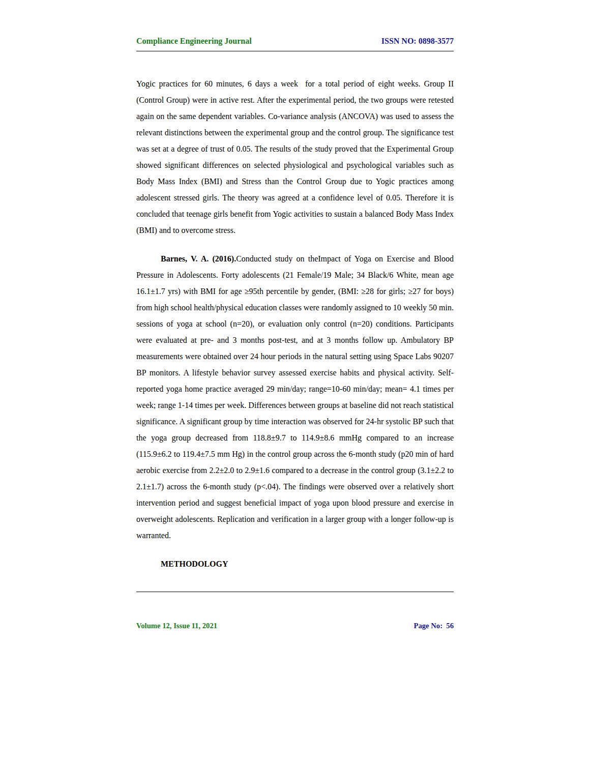Compliance Engineering Journal ISSN NO: 0898-3577
Yogic practices for 60 minutes, 6 days a week for a total period of eight weeks. Group II (Control Group) were in active rest. After the experimental period, the two groups were retested again on the same dependent variables. Co-variance analysis (ANCOVA) was used to assess the relevant distinctions between the experimental group and the control group. The significance test was set at a degree of trust of 0.05. The results of the study proved that the Experimental Group showed significant differences on selected physiological and psychological variables such as Body Mass Index (BMI) and Stress than the Control Group due to Yogic practices among adolescent stressed girls. The theory was agreed at a confidence level of 0.05. Therefore it is concluded that teenage girls benefit from Yogic activities to sustain a balanced Body Mass Index (BMI) and to overcome stress.
Barnes, V. A. (2016). Conducted study on theImpact of Yoga on Exercise and Blood Pressure in Adolescents. Forty adolescents (21 Female/19 Male; 34 Black/6 White, mean age 16.1±1.7 yrs) with BMI for age ≥95th percentile by gender, (BMI: ≥28 for girls; ≥27 for boys) from high school health/physical education classes were randomly assigned to 10 weekly 50 min. sessions of yoga at school (n=20), or evaluation only control (n=20) conditions. Participants were evaluated at pre- and 3 months post-test, and at 3 months follow up. Ambulatory BP measurements were obtained over 24 hour periods in the natural setting using Space Labs 90207 BP monitors. A lifestyle behavior survey assessed exercise habits and physical activity. Self-reported yoga home practice averaged 29 min/day; range=10-60 min/day; mean= 4.1 times per week; range 1-14 times per week. Differences between groups at baseline did not reach statistical significance. A significant group by time interaction was observed for 24-hr systolic BP such that the yoga group decreased from 118.8±9.7 to 114.9±8.6 mmHg compared to an increase (115.9±6.2 to 119.4±7.5 mm Hg) in the control group across the 6-month study (p20 min of hard aerobic exercise from 2.2±2.0 to 2.9±1.6 compared to a decrease in the control group (3.1±2.2 to 2.1±1.7) across the 6-month study (p<.04). The findings were observed over a relatively short intervention period and suggest beneficial impact of yoga upon blood pressure and exercise in overweight adolescents. Replication and verification in a larger group with a longer follow-up is warranted.
METHODOLOGY
Volume 12, Issue 11, 2021 Page No: 56